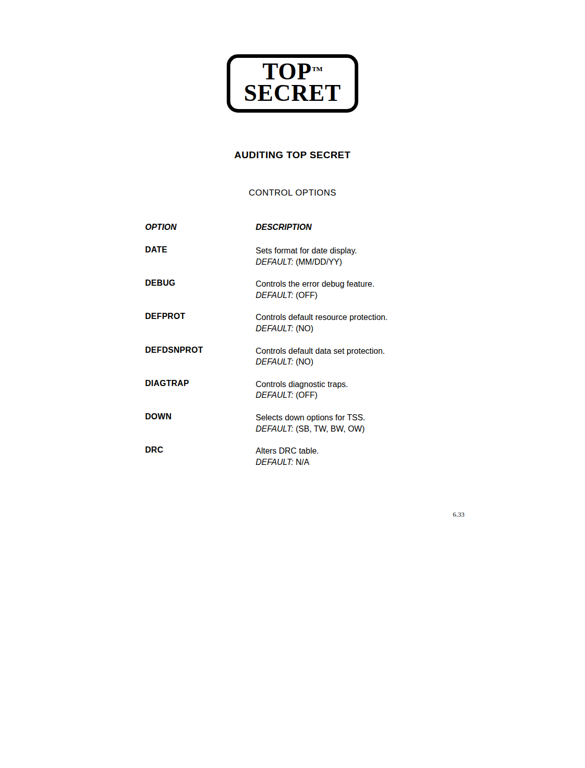TOPTM
SECRET
AUDITING TOP SECRET
CONTROL OPTIONS
| OPTION | DESCRIPTION |
| --- | --- |
| DATE | Sets format for date display. DEFAULT: (MM/DD/YY) |
| DEBUG | Controls the error debug feature. DEFAULT: (OFF) |
| DEFPROT | Controls default resource protection. DEFAULT: (NO) |
| DEFDSNPROT | Controls default data set protection. DEFAULT: (NO) |
| DIAGTRAP | Controls diagnostic traps. DEFAULT: (OFF) |
| DOWN | Selects down options for TSS. DEFAULT: (SB, TW, BW, OW) |
| DRC | Alters DRC table. DEFAULT: N/A |
6.33